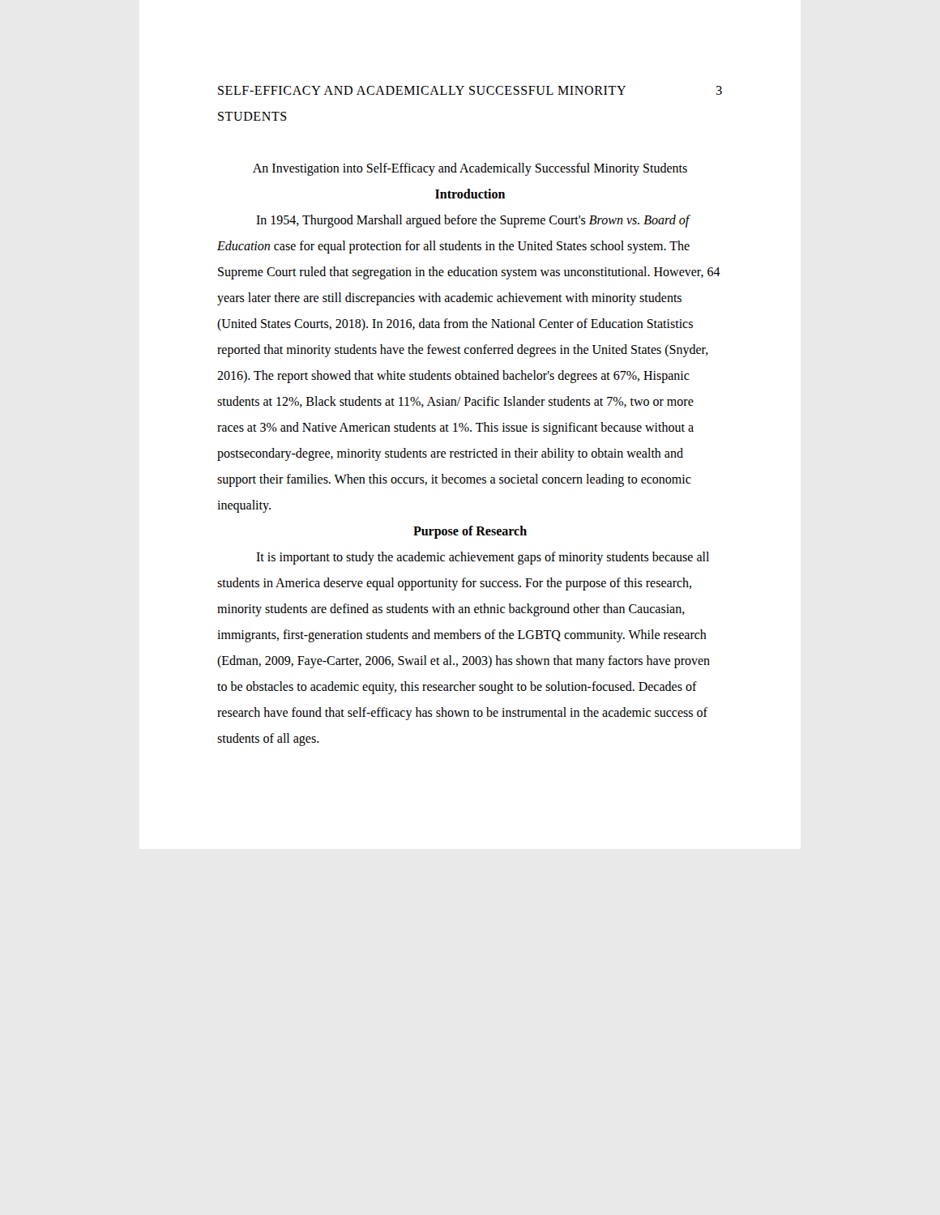Self-Efficacy and Academically Successful Minority Students 3
An Investigation into Self-Efficacy and Academically Successful Minority Students
Introduction
In 1954, Thurgood Marshall argued before the Supreme Court's Brown vs. Board of Education case for equal protection for all students in the United States school system. The Supreme Court ruled that segregation in the education system was unconstitutional. However, 64 years later there are still discrepancies with academic achievement with minority students (United States Courts, 2018). In 2016, data from the National Center of Education Statistics reported that minority students have the fewest conferred degrees in the United States (Snyder, 2016). The report showed that white students obtained bachelor's degrees at 67%, Hispanic students at 12%, Black students at 11%, Asian/ Pacific Islander students at 7%, two or more races at 3% and Native American students at 1%. This issue is significant because without a postsecondary-degree, minority students are restricted in their ability to obtain wealth and support their families. When this occurs, it becomes a societal concern leading to economic inequality.
Purpose of Research
It is important to study the academic achievement gaps of minority students because all students in America deserve equal opportunity for success. For the purpose of this research, minority students are defined as students with an ethnic background other than Caucasian, immigrants, first-generation students and members of the LGBTQ community. While research (Edman, 2009, Faye-Carter, 2006, Swail et al., 2003) has shown that many factors have proven to be obstacles to academic equity, this researcher sought to be solution-focused. Decades of research have found that self-efficacy has shown to be instrumental in the academic success of students of all ages.